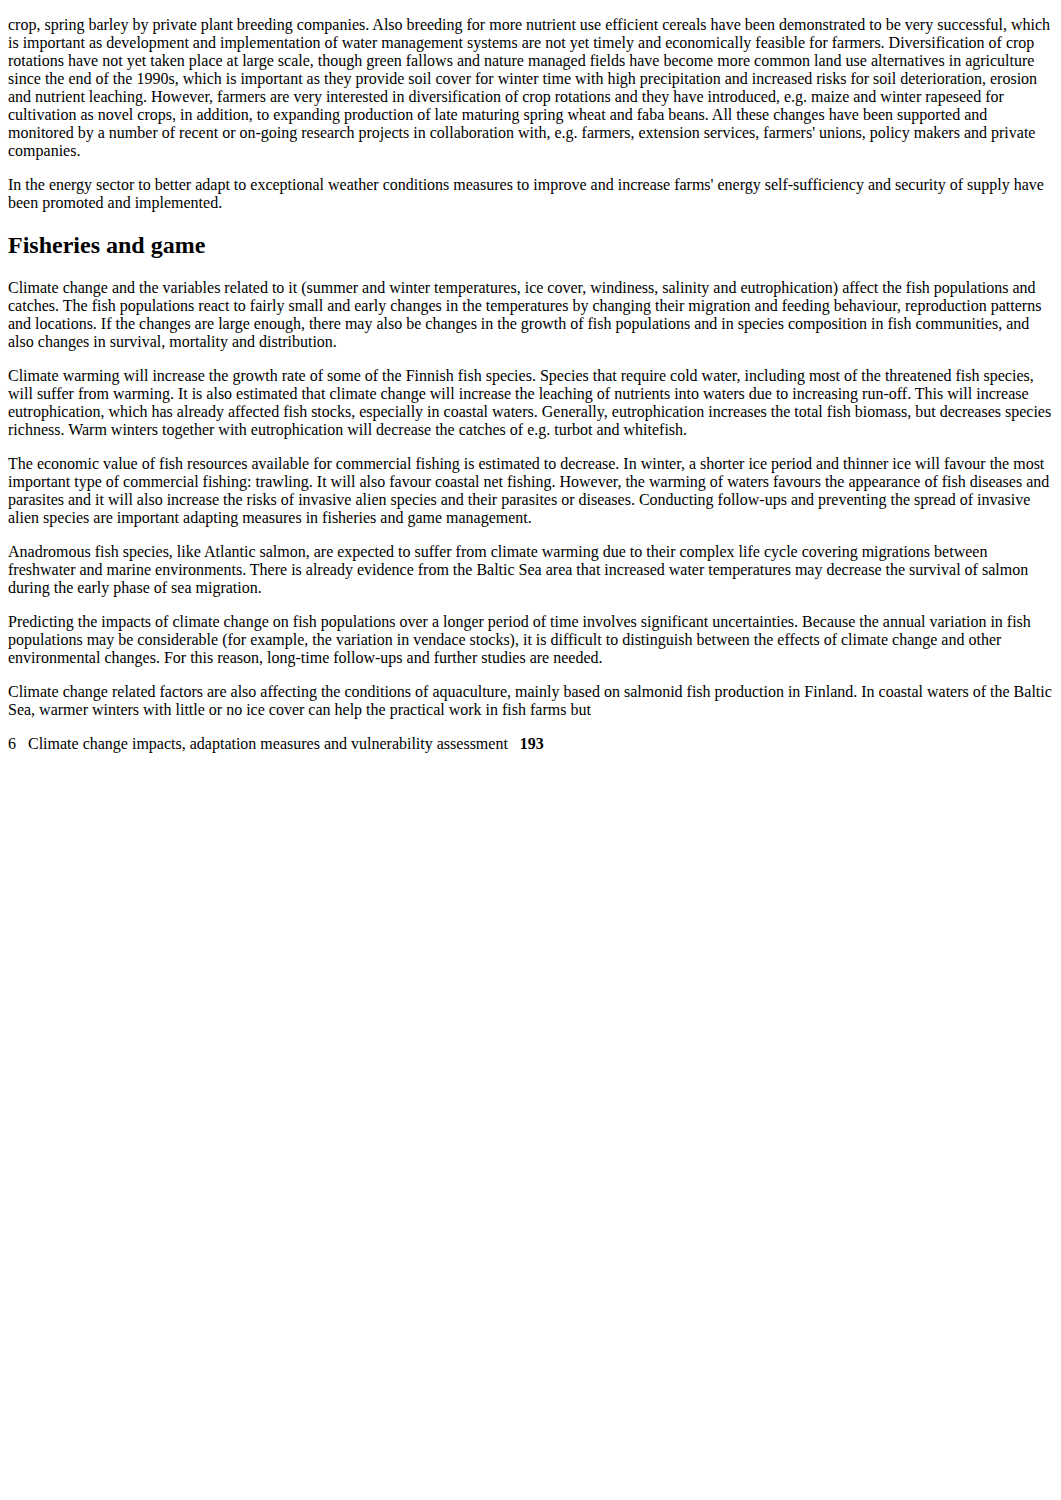crop, spring barley by private plant breeding companies. Also breeding for more nutrient use efficient cereals have been demonstrated to be very successful, which is important as development and implementation of water management systems are not yet timely and economically feasible for farmers. Diversification of crop rotations have not yet taken place at large scale, though green fallows and nature managed fields have become more common land use alternatives in agriculture since the end of the 1990s, which is important as they provide soil cover for winter time with high precipitation and increased risks for soil deterioration, erosion and nutrient leaching. However, farmers are very interested in diversification of crop rotations and they have introduced, e.g. maize and winter rapeseed for cultivation as novel crops, in addition, to expanding production of late maturing spring wheat and faba beans. All these changes have been supported and monitored by a number of recent or on-going research projects in collaboration with, e.g. farmers, extension services, farmers' unions, policy makers and private companies.
In the energy sector to better adapt to exceptional weather conditions measures to improve and increase farms' energy self-sufficiency and security of supply have been promoted and implemented.
Fisheries and game
Climate change and the variables related to it (summer and winter temperatures, ice cover, windiness, salinity and eutrophication) affect the fish populations and catches. The fish populations react to fairly small and early changes in the temperatures by changing their migration and feeding behaviour, reproduction patterns and locations. If the changes are large enough, there may also be changes in the growth of fish populations and in species composition in fish communities, and also changes in survival, mortality and distribution.
Climate warming will increase the growth rate of some of the Finnish fish species. Species that require cold water, including most of the threatened fish species, will suffer from warming. It is also estimated that climate change will increase the leaching of nutrients into waters due to increasing run-off. This will increase eutrophication, which has already affected fish stocks, especially in coastal waters. Generally, eutrophication increases the total fish biomass, but decreases species richness. Warm winters together with eutrophication will decrease the catches of e.g. turbot and whitefish.
The economic value of fish resources available for commercial fishing is estimated to decrease. In winter, a shorter ice period and thinner ice will favour the most important type of commercial fishing: trawling. It will also favour coastal net fishing. However, the warming of waters favours the appearance of fish diseases and parasites and it will also increase the risks of invasive alien species and their parasites or diseases. Conducting follow-ups and preventing the spread of invasive alien species are important adapting measures in fisheries and game management.
Anadromous fish species, like Atlantic salmon, are expected to suffer from climate warming due to their complex life cycle covering migrations between freshwater and marine environments. There is already evidence from the Baltic Sea area that increased water temperatures may decrease the survival of salmon during the early phase of sea migration.
Predicting the impacts of climate change on fish populations over a longer period of time involves significant uncertainties. Because the annual variation in fish populations may be considerable (for example, the variation in vendace stocks), it is difficult to distinguish between the effects of climate change and other environmental changes. For this reason, long-time follow-ups and further studies are needed.
Climate change related factors are also affecting the conditions of aquaculture, mainly based on salmonid fish production in Finland. In coastal waters of the Baltic Sea, warmer winters with little or no ice cover can help the practical work in fish farms but
6 Climate change impacts, adaptation measures and vulnerability assessment 193